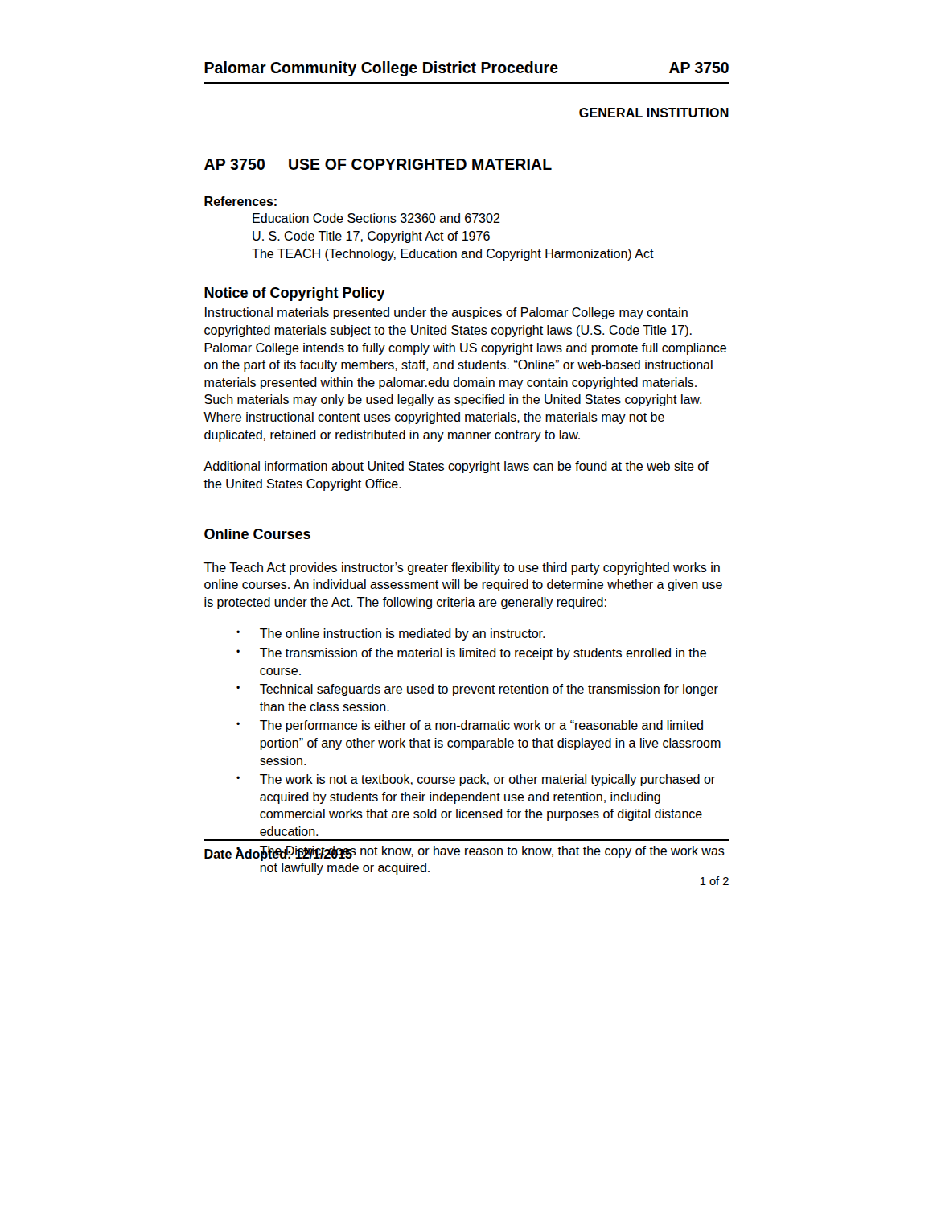Palomar Community College District Procedure AP 3750
GENERAL INSTITUTION
AP 3750 USE OF COPYRIGHTED MATERIAL
References:
Education Code Sections 32360 and 67302
U. S. Code Title 17, Copyright Act of 1976
The TEACH (Technology, Education and Copyright Harmonization) Act
Notice of Copyright Policy
Instructional materials presented under the auspices of Palomar College may contain copyrighted materials subject to the United States copyright laws (U.S. Code Title 17). Palomar College intends to fully comply with US copyright laws and promote full compliance on the part of its faculty members, staff, and students. “Online” or web-based instructional materials presented within the palomar.edu domain may contain copyrighted materials. Such materials may only be used legally as specified in the United States copyright law. Where instructional content uses copyrighted materials, the materials may not be duplicated, retained or redistributed in any manner contrary to law.
Additional information about United States copyright laws can be found at the web site of the United States Copyright Office.
Online Courses
The Teach Act provides instructor’s greater flexibility to use third party copyrighted works in online courses. An individual assessment will be required to determine whether a given use is protected under the Act. The following criteria are generally required:
The online instruction is mediated by an instructor.
The transmission of the material is limited to receipt by students enrolled in the course.
Technical safeguards are used to prevent retention of the transmission for longer than the class session.
The performance is either of a non-dramatic work or a “reasonable and limited portion” of any other work that is comparable to that displayed in a live classroom session.
The work is not a textbook, course pack, or other material typically purchased or acquired by students for their independent use and retention, including commercial works that are sold or licensed for the purposes of digital distance education.
The District does not know, or have reason to know, that the copy of the work was not lawfully made or acquired.
Date Adopted: 12/1/2015
1 of 2